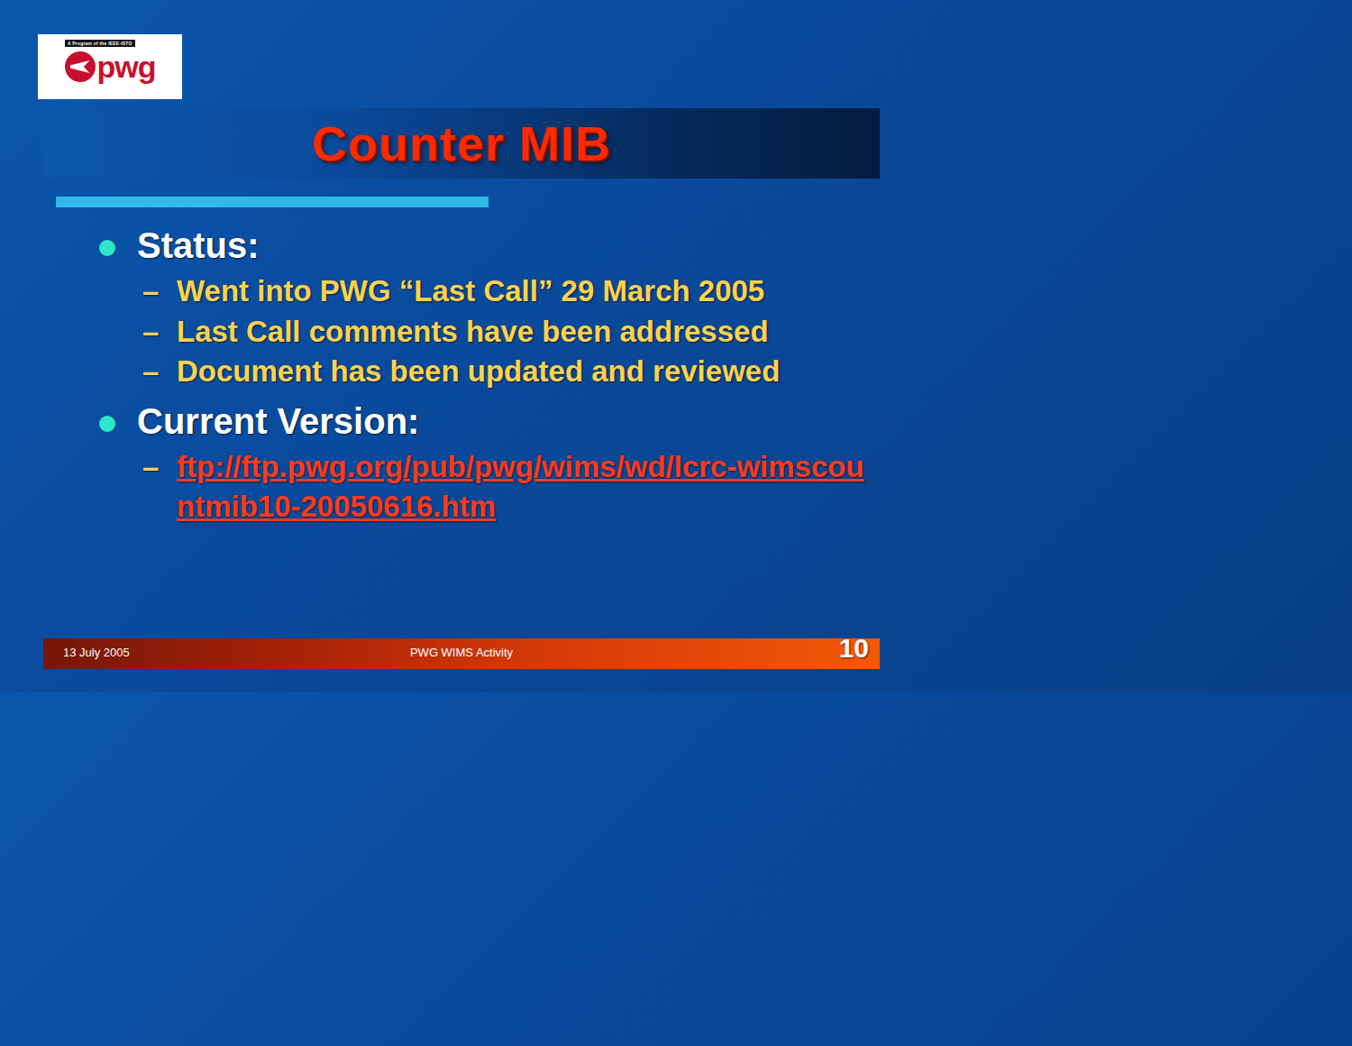A Program of the IEEE-ISTO
pwg
Counter MIB
Status:
Went into PWG “Last Call” 29 March 2005
Last Call comments have been addressed
Document has been updated and reviewed
Current Version:
ftp://ftp.pwg.org/pub/pwg/wims/wd/lcrc-wimscountmib10-20050616.htm
13 July 2005
PWG WIMS Activity
10